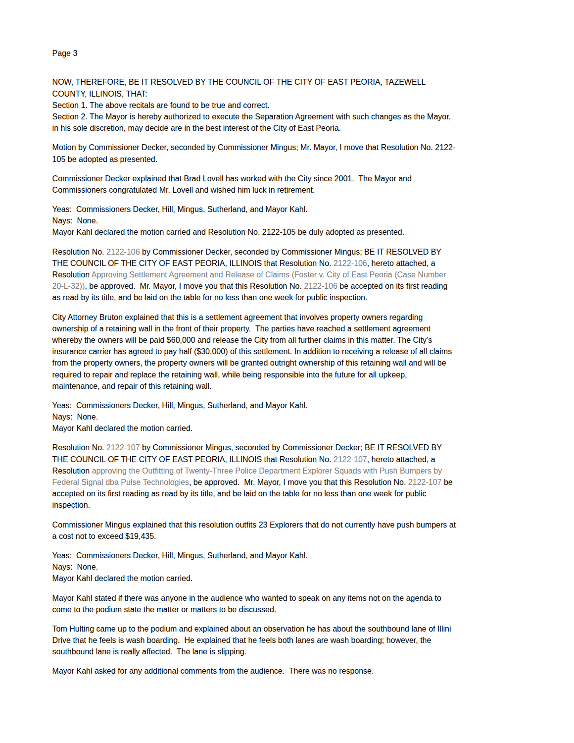Page 3
NOW, THEREFORE, BE IT RESOLVED BY THE COUNCIL OF THE CITY OF EAST PEORIA, TAZEWELL COUNTY, ILLINOIS, THAT:
Section 1. The above recitals are found to be true and correct.
Section 2. The Mayor is hereby authorized to execute the Separation Agreement with such changes as the Mayor, in his sole discretion, may decide are in the best interest of the City of East Peoria.
Motion by Commissioner Decker, seconded by Commissioner Mingus; Mr. Mayor, I move that Resolution No. 2122-105 be adopted as presented.
Commissioner Decker explained that Brad Lovell has worked with the City since 2001. The Mayor and Commissioners congratulated Mr. Lovell and wished him luck in retirement.
Yeas: Commissioners Decker, Hill, Mingus, Sutherland, and Mayor Kahl.
Nays: None.
Mayor Kahl declared the motion carried and Resolution No. 2122-105 be duly adopted as presented.
Resolution No. 2122-106 by Commissioner Decker, seconded by Commissioner Mingus; BE IT RESOLVED BY THE COUNCIL OF THE CITY OF EAST PEORIA, ILLINOIS that Resolution No. 2122-106, hereto attached, a Resolution Approving Settlement Agreement and Release of Claims (Foster v. City of East Peoria (Case Number 20-L-32)), be approved. Mr. Mayor, I move you that this Resolution No. 2122-106 be accepted on its first reading as read by its title, and be laid on the table for no less than one week for public inspection.
City Attorney Bruton explained that this is a settlement agreement that involves property owners regarding ownership of a retaining wall in the front of their property. The parties have reached a settlement agreement whereby the owners will be paid $60,000 and release the City from all further claims in this matter. The City’s insurance carrier has agreed to pay half ($30,000) of this settlement. In addition to receiving a release of all claims from the property owners, the property owners will be granted outright ownership of this retaining wall and will be required to repair and replace the retaining wall, while being responsible into the future for all upkeep, maintenance, and repair of this retaining wall.
Yeas: Commissioners Decker, Hill, Mingus, Sutherland, and Mayor Kahl.
Nays: None.
Mayor Kahl declared the motion carried.
Resolution No. 2122-107 by Commissioner Mingus, seconded by Commissioner Decker; BE IT RESOLVED BY THE COUNCIL OF THE CITY OF EAST PEORIA, ILLINOIS that Resolution No. 2122-107, hereto attached, a Resolution approving the Outfitting of Twenty-Three Police Department Explorer Squads with Push Bumpers by Federal Signal dba Pulse Technologies, be approved. Mr. Mayor, I move you that this Resolution No. 2122-107 be accepted on its first reading as read by its title, and be laid on the table for no less than one week for public inspection.
Commissioner Mingus explained that this resolution outfits 23 Explorers that do not currently have push bumpers at a cost not to exceed $19,435.
Yeas: Commissioners Decker, Hill, Mingus, Sutherland, and Mayor Kahl.
Nays: None.
Mayor Kahl declared the motion carried.
Mayor Kahl stated if there was anyone in the audience who wanted to speak on any items not on the agenda to come to the podium state the matter or matters to be discussed.
Tom Hulting came up to the podium and explained about an observation he has about the southbound lane of Illini Drive that he feels is wash boarding. He explained that he feels both lanes are wash boarding; however, the southbound lane is really affected. The lane is slipping.
Mayor Kahl asked for any additional comments from the audience. There was no response.